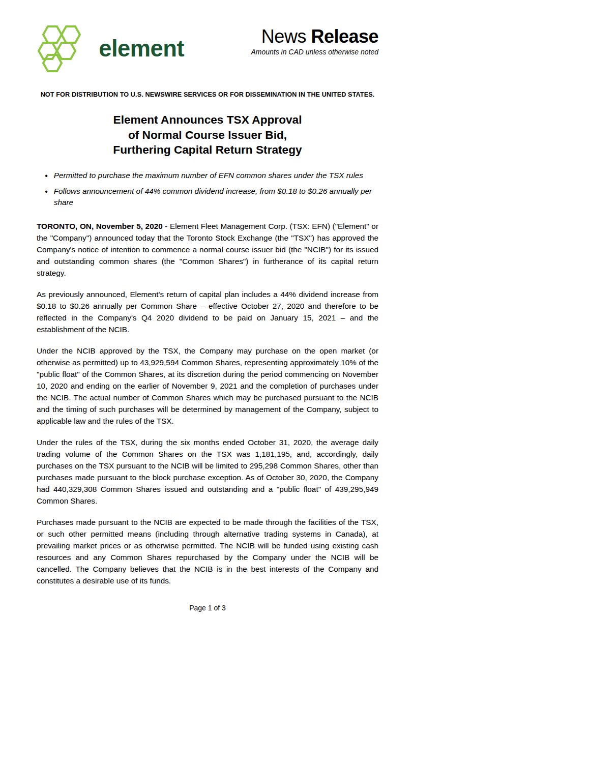element
News Release
Amounts in CAD unless otherwise noted
NOT FOR DISTRIBUTION TO U.S. NEWSWIRE SERVICES OR FOR DISSEMINATION IN THE UNITED STATES.
Element Announces TSX Approval
of Normal Course Issuer Bid,
Furthering Capital Return Strategy
Permitted to purchase the maximum number of EFN common shares under the TSX rules
Follows announcement of 44% common dividend increase, from $0.18 to $0.26 annually per share
TORONTO, ON, November 5, 2020 - Element Fleet Management Corp. (TSX: EFN) ("Element" or the "Company") announced today that the Toronto Stock Exchange (the "TSX") has approved the Company's notice of intention to commence a normal course issuer bid (the "NCIB") for its issued and outstanding common shares (the "Common Shares") in furtherance of its capital return strategy.
As previously announced, Element's return of capital plan includes a 44% dividend increase from $0.18 to $0.26 annually per Common Share – effective October 27, 2020 and therefore to be reflected in the Company's Q4 2020 dividend to be paid on January 15, 2021 – and the establishment of the NCIB.
Under the NCIB approved by the TSX, the Company may purchase on the open market (or otherwise as permitted) up to 43,929,594 Common Shares, representing approximately 10% of the "public float" of the Common Shares, at its discretion during the period commencing on November 10, 2020 and ending on the earlier of November 9, 2021 and the completion of purchases under the NCIB. The actual number of Common Shares which may be purchased pursuant to the NCIB and the timing of such purchases will be determined by management of the Company, subject to applicable law and the rules of the TSX.
Under the rules of the TSX, during the six months ended October 31, 2020, the average daily trading volume of the Common Shares on the TSX was 1,181,195, and, accordingly, daily purchases on the TSX pursuant to the NCIB will be limited to 295,298 Common Shares, other than purchases made pursuant to the block purchase exception. As of October 30, 2020, the Company had 440,329,308 Common Shares issued and outstanding and a "public float" of 439,295,949 Common Shares.
Purchases made pursuant to the NCIB are expected to be made through the facilities of the TSX, or such other permitted means (including through alternative trading systems in Canada), at prevailing market prices or as otherwise permitted. The NCIB will be funded using existing cash resources and any Common Shares repurchased by the Company under the NCIB will be cancelled. The Company believes that the NCIB is in the best interests of the Company and constitutes a desirable use of its funds.
Page 1 of 3